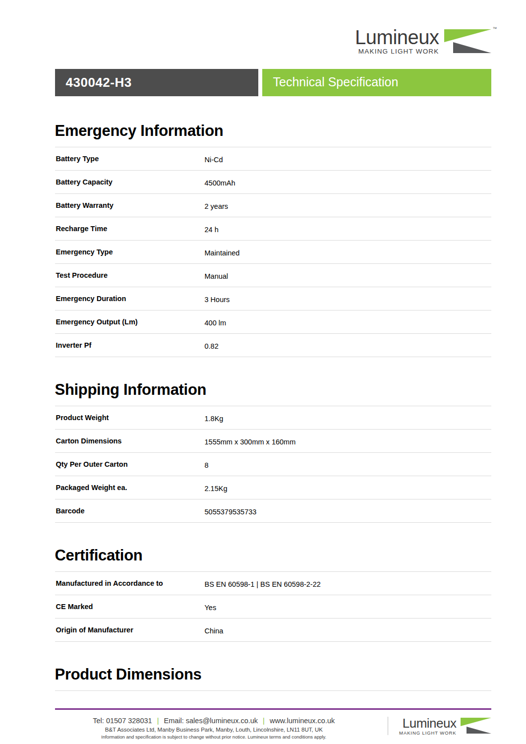Lumineux
MAKING LIGHT WORK
™
430042-H3
Technical Specification
Emergency Information
| Battery Type | Ni-Cd |
| Battery Capacity | 4500mAh |
| Battery Warranty | 2 years |
| Recharge Time | 24 h |
| Emergency Type | Maintained |
| Test Procedure | Manual |
| Emergency Duration | 3 Hours |
| Emergency Output (Lm) | 400 lm |
| Inverter Pf | 0.82 |
Shipping Information
| Product Weight | 1.8Kg |
| Carton Dimensions | 1555mm x 300mm x 160mm |
| Qty Per Outer Carton | 8 |
| Packaged Weight ea. | 2.15Kg |
| Barcode | 5055379535733 |
Certification
| Manufactured in Accordance to | BS EN 60598-1 / BS EN 60598-2-22 |
| CE Marked | Yes |
| Origin of Manufacturer | China |
Product Dimensions
Tel: 01507 328031 | Email: sales@lumineux.co.uk | www.lumineux.co.uk
B&T Associates Ltd, Manby Business Park, Manby, Louth, Lincolnshire, LN11 8UT, UK
Information and specification is subject to change without prior notice. Lumineux terms and conditions apply.
Lumineux
MAKING LIGHT WORK